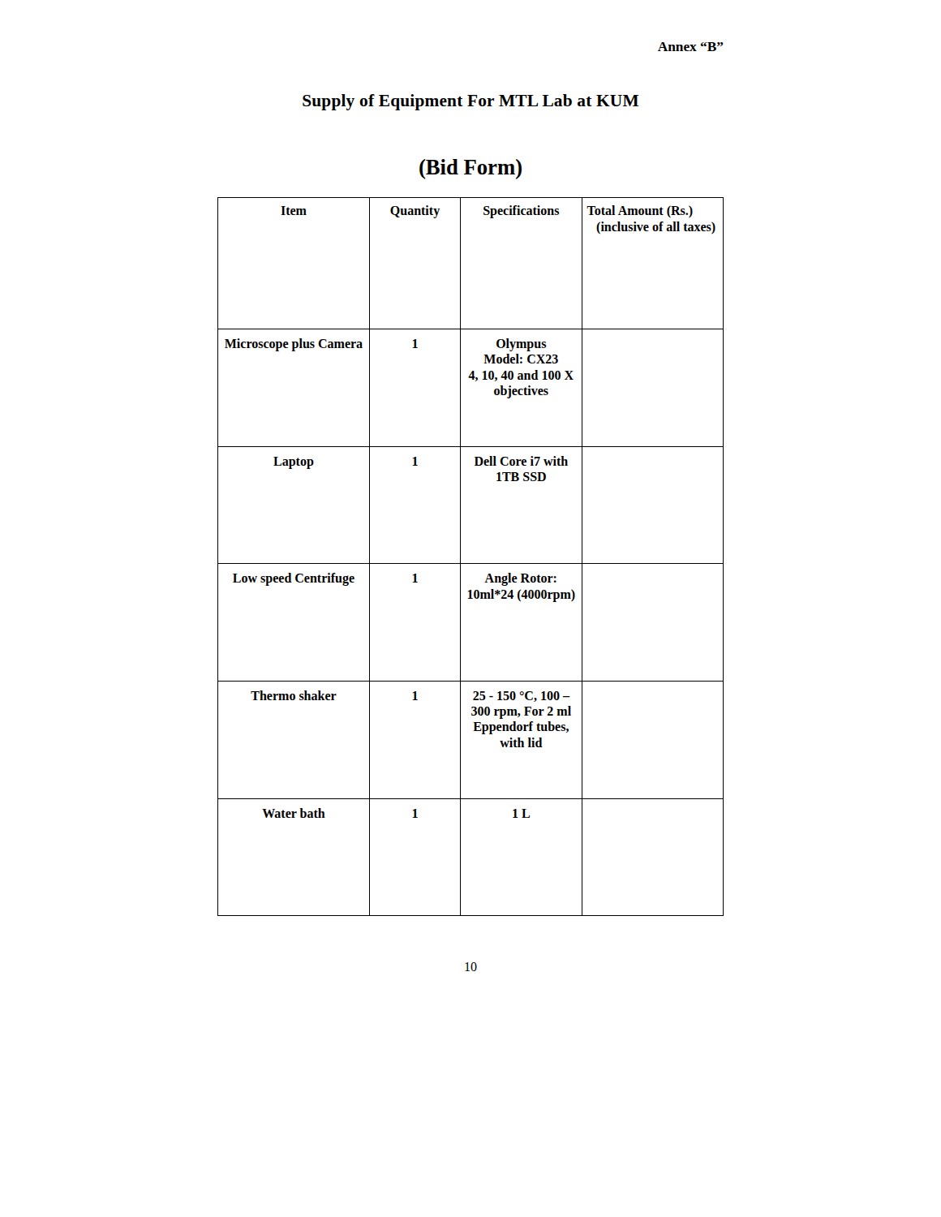Annex “B”
Supply of Equipment For MTL Lab at KUM
(Bid Form)
| Item | Quantity | Specifications | Total Amount (Rs.) (inclusive of all taxes) |
| --- | --- | --- | --- |
| Microscope plus Camera | 1 | Olympus Model: CX23 4, 10, 40 and 100 X objectives | |
| Laptop | 1 | Dell Core i7 with 1TB SSD | |
| Low speed Centrifuge | 1 | Angle Rotor: 10ml*24 (4000rpm) | |
| Thermo shaker | 1 | 25 - 150 °C, 100 – 300 rpm, For 2 ml Eppendorf tubes, with lid | |
| Water bath | 1 | 1 L | |
10